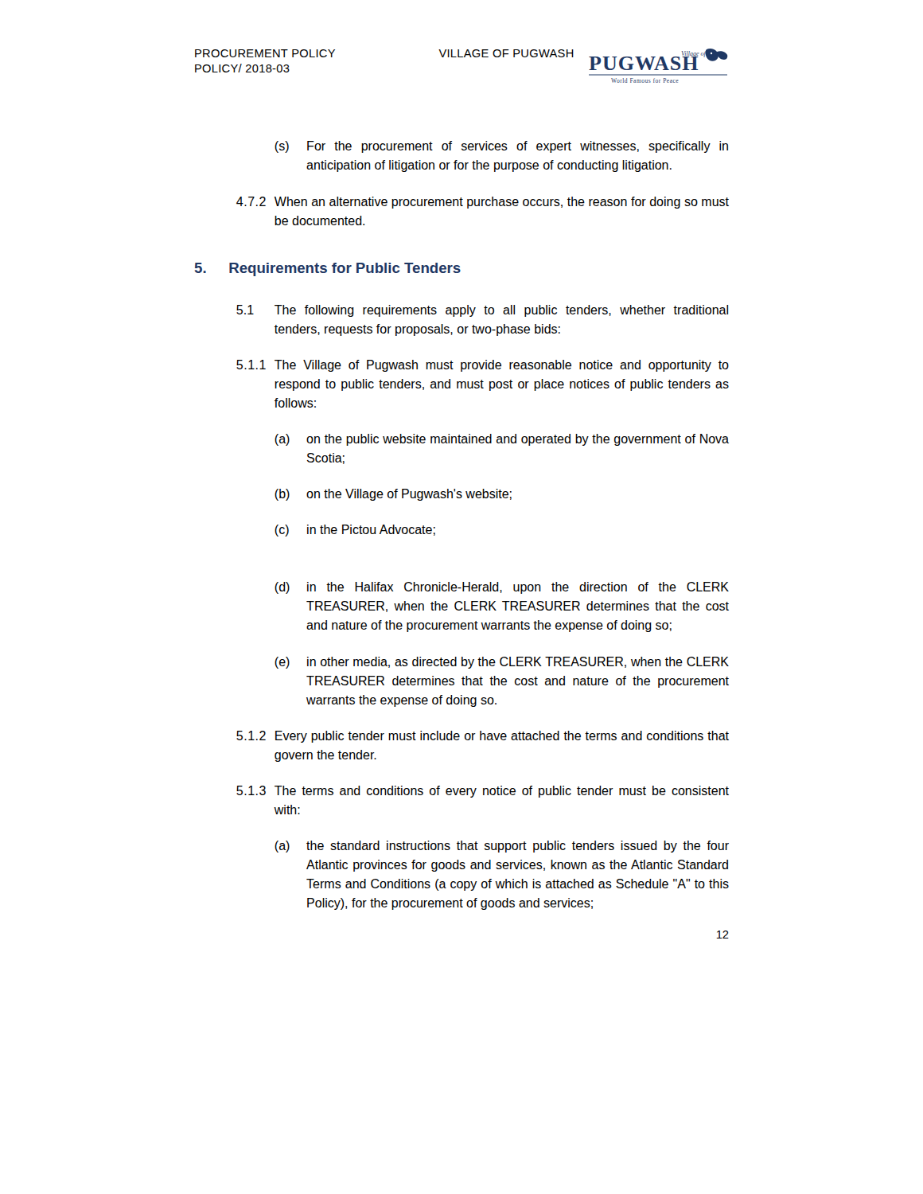PROCUREMENT POLICY VILLAGE OF PUGWASH
POLICY/ 2018-03
PUGWASH Village of World Famous for Peace
(s)
For the procurement of services of expert witnesses, specifically in anticipation of litigation or for the purpose of conducting litigation.
4.7.2
When an alternative procurement purchase occurs, the reason for doing so must be documented.
5. Requirements for Public Tenders
5.1
The following requirements apply to all public tenders, whether traditional tenders, requests for proposals, or two-phase bids:
5.1.1
The Village of Pugwash must provide reasonable notice and opportunity to respond to public tenders, and must post or place notices of public tenders as follows:
(a)
on the public website maintained and operated by the government of Nova Scotia;
(b)
on the Village of Pugwash's website;
(c)
in the Pictou Advocate;
(d)
in the Halifax Chronicle-Herald, upon the direction of the CLERK TREASURER, when the CLERK TREASURER determines that the cost and nature of the procurement warrants the expense of doing so;
(e)
in other media, as directed by the CLERK TREASURER, when the CLERK TREASURER determines that the cost and nature of the procurement warrants the expense of doing so.
5.1.2
Every public tender must include or have attached the terms and conditions that govern the tender.
5.1.3
The terms and conditions of every notice of public tender must be consistent with:
(a)
the standard instructions that support public tenders issued by the four Atlantic provinces for goods and services, known as the Atlantic Standard Terms and Conditions (a copy of which is attached as Schedule "A" to this Policy), for the procurement of goods and services;
12